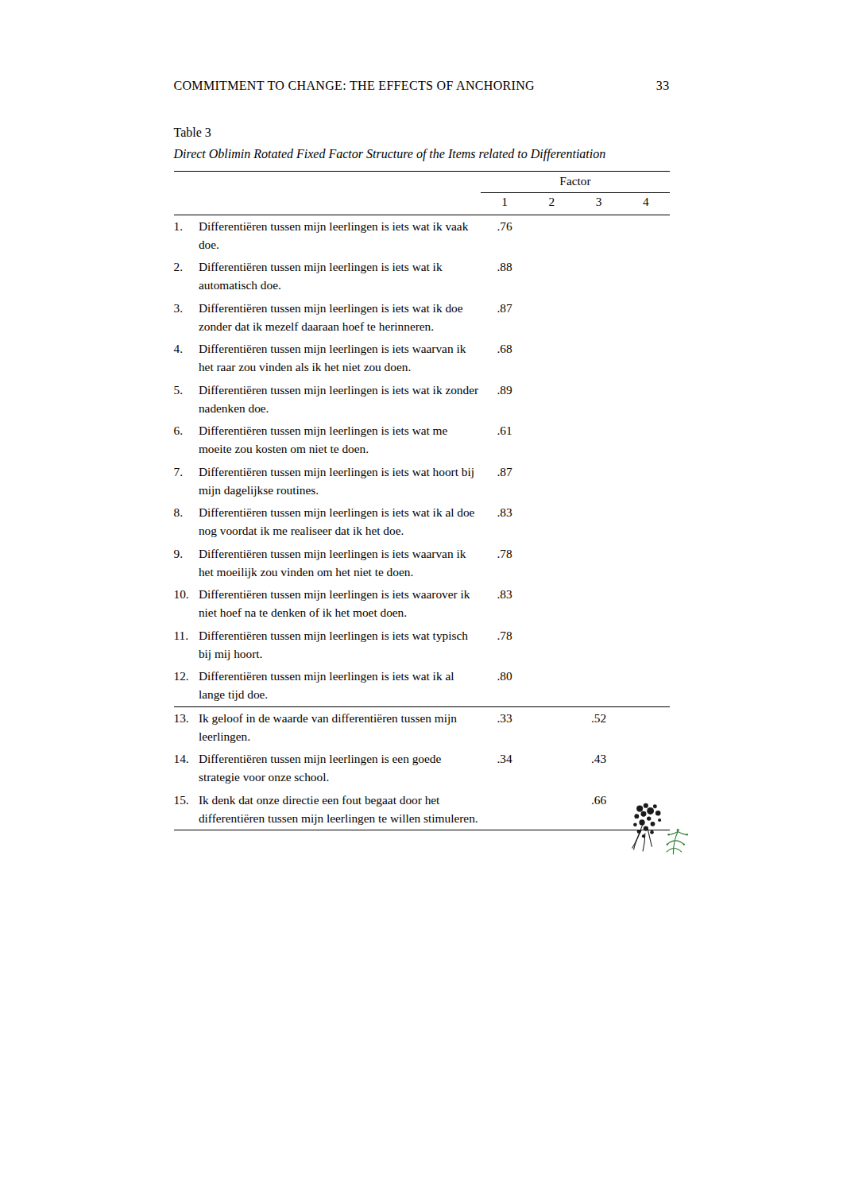Commitment to Change: The Effects of Anchoring 33
Table 3
Direct Oblimin Rotated Fixed Factor Structure of the Items related to Differentiation
| | Factor |
| --- | --- |
| | 1 | 2 | 3 | 4 |
| 1. Differentiëren tussen mijn leerlingen is iets wat ik vaak doe. | .76 | | | |
| 2. Differentiëren tussen mijn leerlingen is iets wat ik automatisch doe. | .88 | | | |
| 3. Differentiëren tussen mijn leerlingen is iets wat ik doe zonder dat ik mezelf daaraan hoef te herinneren. | .87 | | | |
| 4. Differentiëren tussen mijn leerlingen is iets waarvan ik het raar zou vinden als ik het niet zou doen. | .68 | | | |
| 5. Differentiëren tussen mijn leerlingen is iets wat ik zonder nadenken doe. | .89 | | | |
| 6. Differentiëren tussen mijn leerlingen is iets wat me moeite zou kosten om niet te doen. | .61 | | | |
| 7. Differentiëren tussen mijn leerlingen is iets wat hoort bij mijn dagelijkse routines. | .87 | | | |
| 8. Differentiëren tussen mijn leerlingen is iets wat ik al doe nog voordat ik me realiseer dat ik het doe. | .83 | | | |
| 9. Differentiëren tussen mijn leerlingen is iets waarvan ik het moeilijk zou vinden om het niet te doen. | .78 | | | |
| 10. Differentiëren tussen mijn leerlingen is iets waarover ik niet hoef na te denken of ik het moet doen. | .83 | | | |
| 11. Differentiëren tussen mijn leerlingen is iets wat typisch bij mij hoort. | .78 | | | |
| 12. Differentiëren tussen mijn leerlingen is iets wat ik al lange tijd doe. | .80 | | | |
| 13. Ik geloof in de waarde van differentiëren tussen mijn leerlingen. | .33 | | .52 | |
| 14. Differentiëren tussen mijn leerlingen is een goede strategie voor onze school. | .34 | | .43 | |
| 15. Ik denk dat onze directie een fout begaat door het differentiëren tussen mijn leerlingen te willen stimuleren. | | | .66 | |